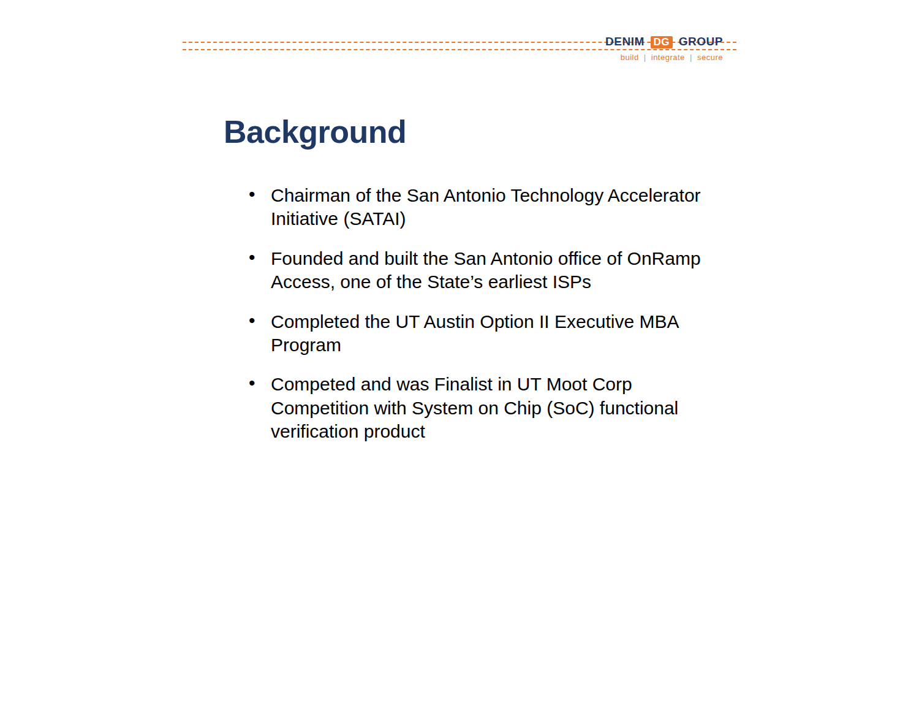DENIM DG GROUP
build | integrate | secure
Background
Chairman of the San Antonio Technology Accelerator Initiative (SATAI)
Founded and built the San Antonio office of OnRamp Access, one of the State’s earliest ISPs
Completed the UT Austin Option II Executive MBA Program
Competed and was Finalist in UT Moot Corp Competition with System on Chip (SoC) functional verification product